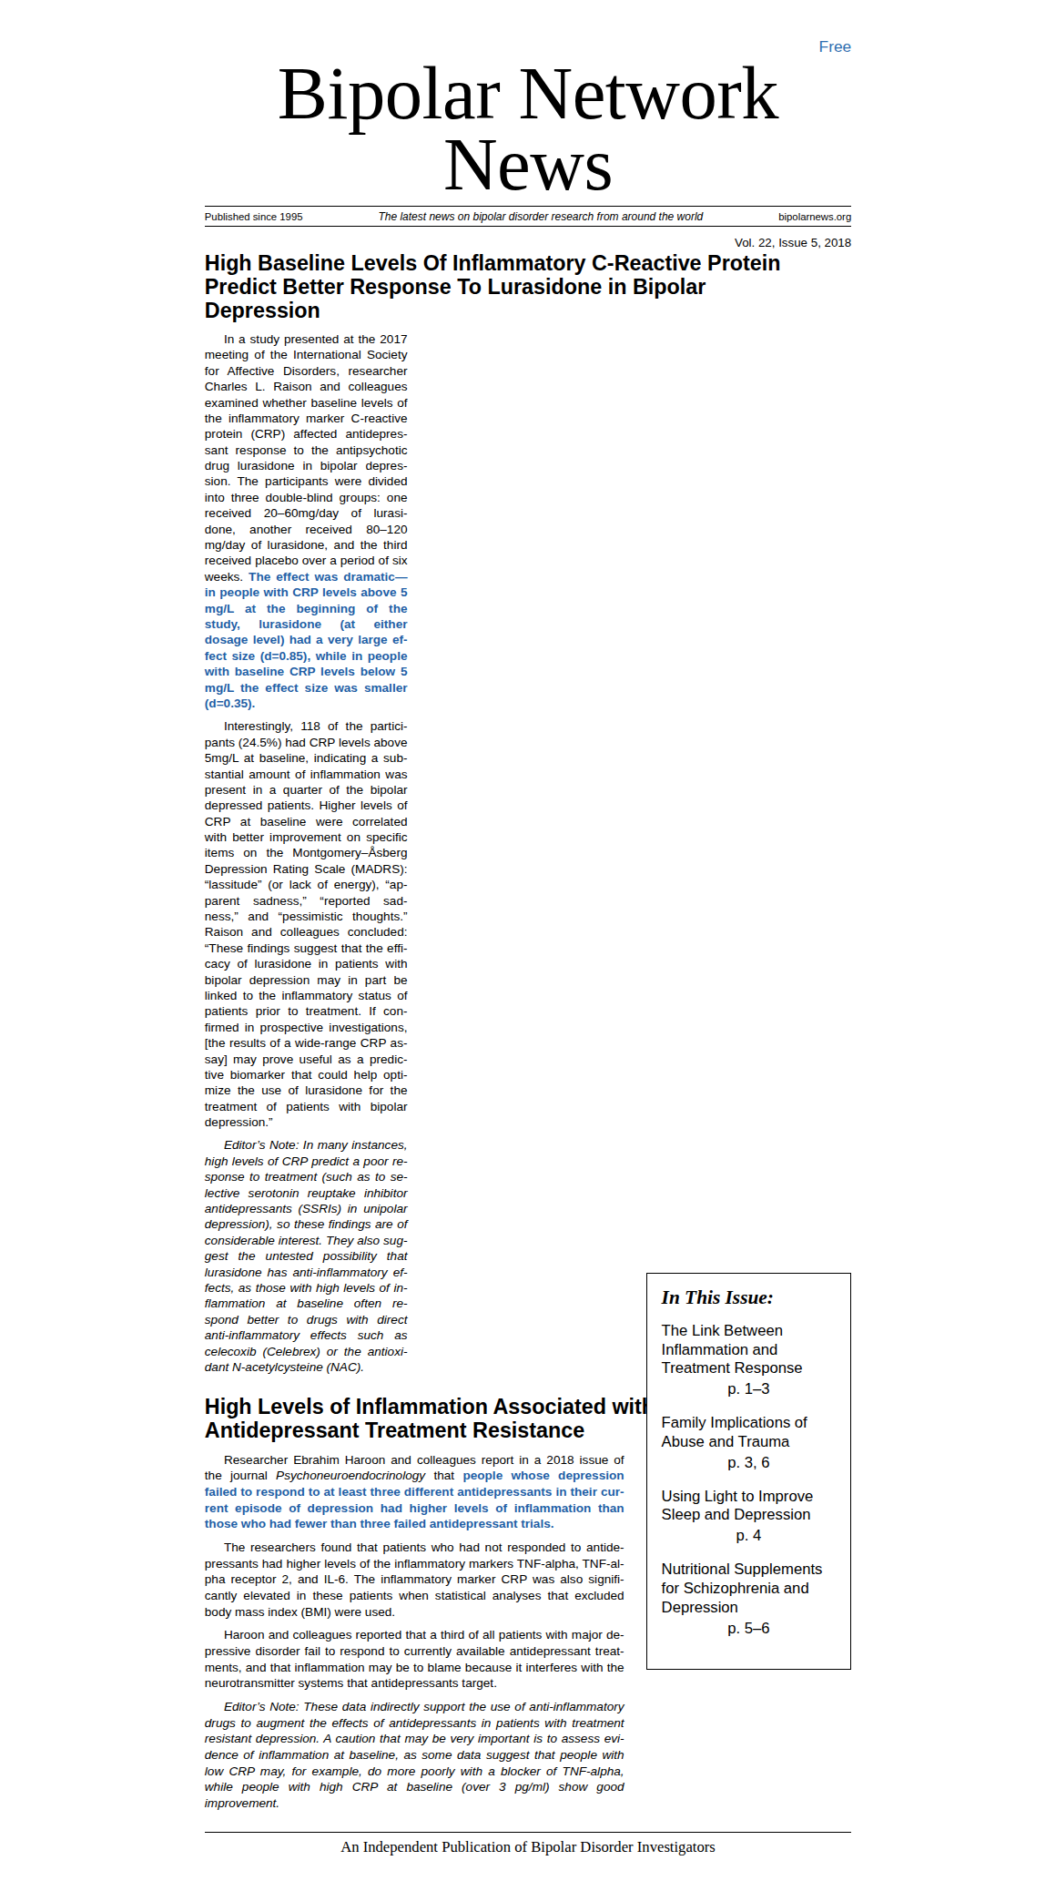Free
Bipolar Network News
Published since 1995 The latest news on bipolar disorder research from around the world bipolarnews.org
Vol. 22, Issue 5, 2018
High Baseline Levels Of Inflammatory C-Reactive Protein Predict Better Response To Lurasidone in Bipolar Depression
In a study presented at the 2017 meeting of the International Society for Affective Disorders, researcher Charles L. Raison and colleagues examined whether baseline levels of the inflammatory marker C-reactive protein (CRP) affected antidepressant response to the antipsychotic drug lurasidone in bipolar depression. The participants were divided into three double-blind groups: one received 20–60mg/day of lurasidone, another received 80–120 mg/day of lurasidone, and the third received placebo over a period of six weeks. The effect was dramatic—in people with CRP levels above 5 mg/L at the beginning of the study, lurasidone (at either dosage level) had a very large effect size (d=0.85), while in people with baseline CRP levels below 5 mg/L the effect size was smaller (d=0.35).
Interestingly, 118 of the participants (24.5%) had CRP levels above 5mg/L at baseline, indicating a substantial amount of inflammation was present in a quarter of the bipolar depressed patients. Higher levels of CRP at baseline were correlated with better improvement on specific items on the Montgomery–Åsberg Depression Rating Scale (MADRS): “lassitude” (or lack of energy), “apparent sadness,” “reported sadness,” and “pessimistic thoughts.” Raison and colleagues concluded: “These findings suggest that the efficacy of lurasidone in patients with bipolar depression may in part be linked to the inflammatory status of patients prior to treatment. If confirmed in prospective investigations, [the results of a wide-range CRP assay] may prove useful as a predictive biomarker that could help optimize the use of lurasidone for the treatment of patients with bipolar depression.”
Editor’s Note: In many instances, high levels of CRP predict a poor response to treatment (such as to selective serotonin reuptake inhibitor antidepressants (SSRIs) in unipolar depression), so these findings are of considerable interest. They also suggest the untested possibility that lurasidone has anti-inflammatory effects, as those with high levels of inflammation at baseline often respond better to drugs with direct anti-inflammatory effects such as celecoxib (Celebrex) or the antioxidant N-acetylcysteine (NAC).
High Levels of Inflammation Associated with Antidepressant Treatment Resistance
Researcher Ebrahim Haroon and colleagues report in a 2018 issue of the journal Psychoneuroendocrinology that people whose depression failed to respond to at least three different antidepressants in their current episode of depression had higher levels of inflammation than those who had fewer than three failed antidepressant trials.
The researchers found that patients who had not responded to antidepressants had higher levels of the inflammatory markers TNF-alpha, TNF-alpha receptor 2, and IL-6. The inflammatory marker CRP was also significantly elevated in these patients when statistical analyses that excluded body mass index (BMI) were used.
Haroon and colleagues reported that a third of all patients with major depressive disorder fail to respond to currently available antidepressant treatments, and that inflammation may be to blame because it interferes with the neurotransmitter systems that antidepressants target.
Editor’s Note: These data indirectly support the use of anti-inflammatory drugs to augment the effects of antidepressants in patients with treatment resistant depression. A caution that may be very important is to assess evidence of inflammation at baseline, as some data suggest that people with low CRP may, for example, do more poorly with a blocker of TNF-alpha, while people with high CRP at baseline (over 3 pg/ml) show good improvement.
In This Issue:
The Link Between Inflammation and Treatment Response p. 1–3
Family Implications of Abuse and Trauma p. 3, 6
Using Light to Improve Sleep and Depression p. 4
Nutritional Supplements for Schizophrenia and Depression p. 5–6
An Independent Publication of Bipolar Disorder Investigators